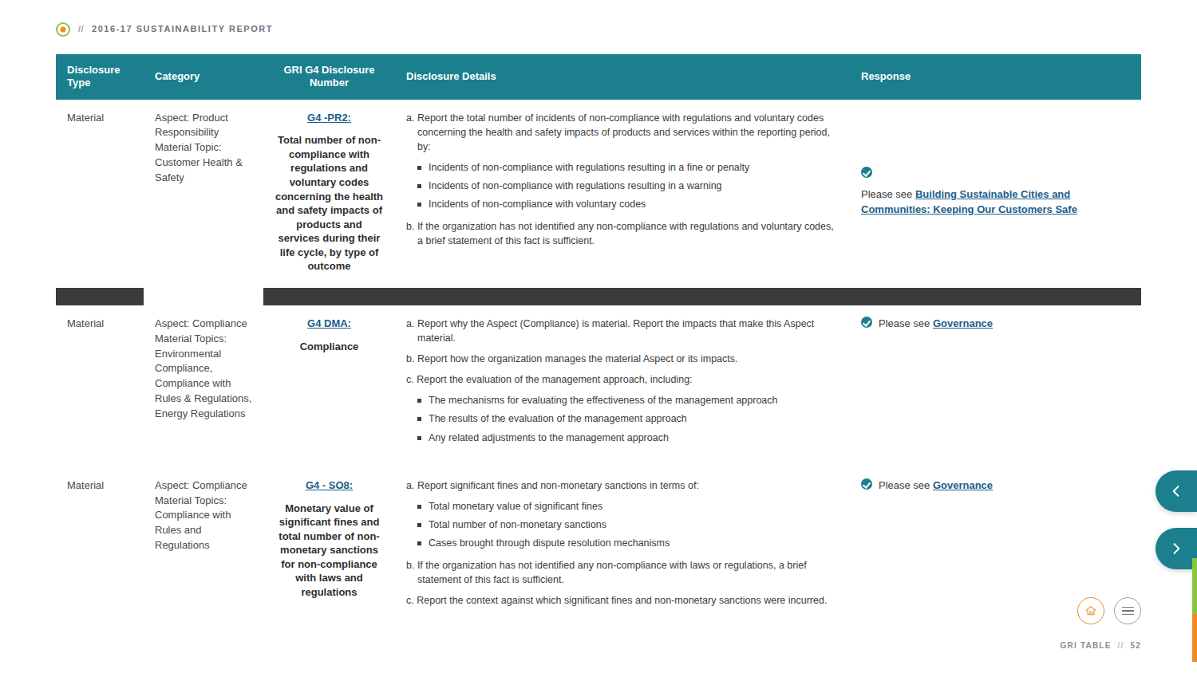// 2016-17 Sustainability Report
| Disclosure Type | Category | GRI G4 Disclosure Number | Disclosure Details | Response |
| --- | --- | --- | --- | --- |
| Material | Aspect: Product Responsibility Material Topic: Customer Health & Safety | G4 -PR2: Total number of non-compliance with regulations and voluntary codes concerning the health and safety impacts of products and services during their life cycle, by type of outcome | a. Report the total number of incidents of non-compliance with regulations and voluntary codes concerning the health and safety impacts of products and services within the reporting period, by: Incidents of non-compliance with regulations resulting in a fine or penalty Incidents of non-compliance with regulations resulting in a warning Incidents of non-compliance with voluntary codes b. If the organization has not identified any non-compliance with regulations and voluntary codes, a brief statement of this fact is sufficient. | Please see Building Sustainable Cities and Communities: Keeping Our Customers Safe |
| Material | Aspect: Compliance Material Topics: Environmental Compliance, Compliance with Rules & Regulations, Energy Regulations | G4 DMA: Compliance | a. Report why the Aspect (Compliance) is material. Report the impacts that make this Aspect material. b. Report how the organization manages the material Aspect or its impacts. c. Report the evaluation of the management approach, including: The mechanisms for evaluating the effectiveness of the management approach The results of the evaluation of the management approach Any related adjustments to the management approach | Please see Governance |
| Material | Aspect: Compliance Material Topics: Compliance with Rules and Regulations | G4 - SO8: Monetary value of significant fines and total number of non-monetary sanctions for non-compliance with laws and regulations | a. Report significant fines and non-monetary sanctions in terms of: Total monetary value of significant fines Total number of non-monetary sanctions Cases brought through dispute resolution mechanisms b. If the organization has not identified any non-compliance with laws or regulations, a brief statement of this fact is sufficient. c. Report the context against which significant fines and non-monetary sanctions were incurred. | Please see Governance |
GRI Table // 52